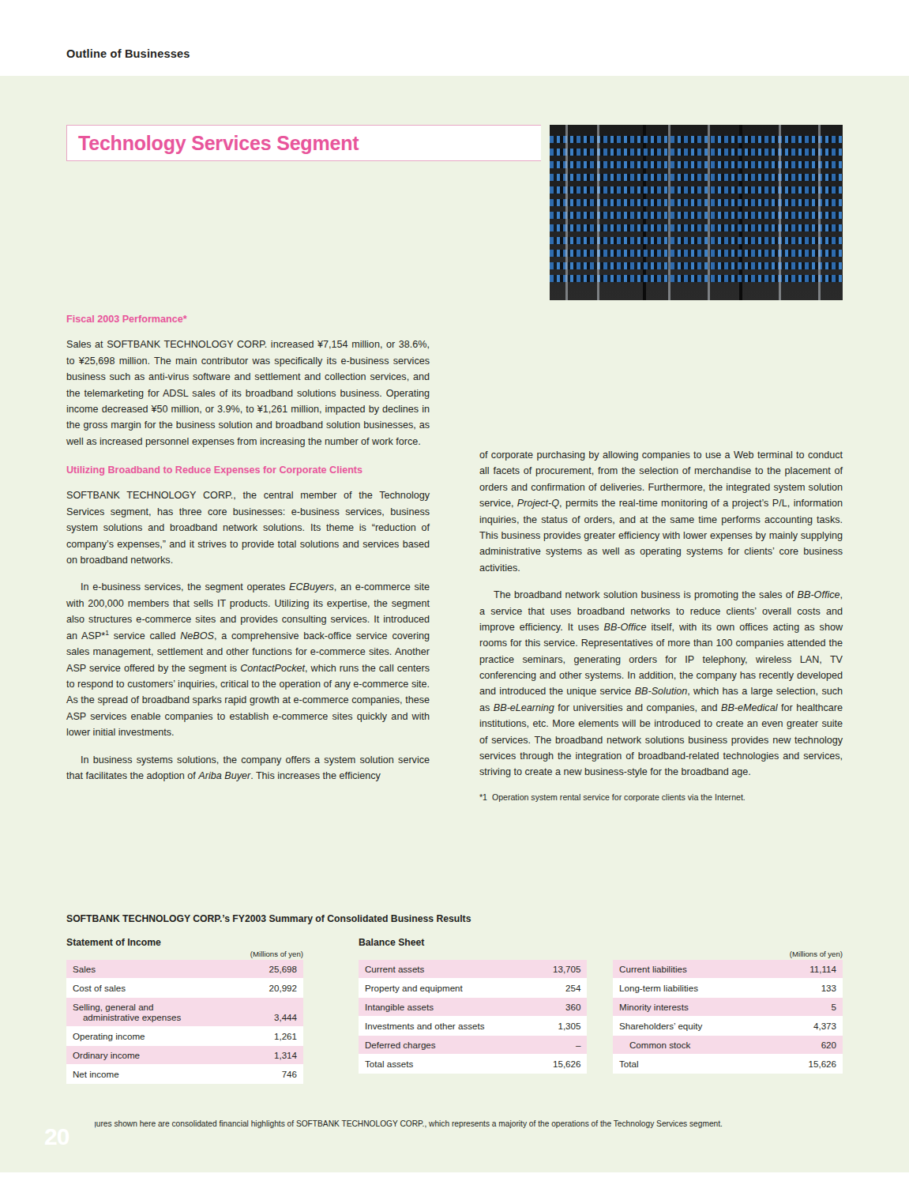Outline of Businesses
Technology Services Segment
Fiscal 2003 Performance*
Sales at SOFTBANK TECHNOLOGY CORP. increased ¥7,154 million, or 38.6%, to ¥25,698 million. The main contributor was specifically its e-business services business such as anti-virus software and settlement and collection services, and the telemarketing for ADSL sales of its broadband solutions business. Operating income decreased ¥50 million, or 3.9%, to ¥1,261 million, impacted by declines in the gross margin for the business solution and broadband solution businesses, as well as increased personnel expenses from increasing the number of work force.
Utilizing Broadband to Reduce Expenses for Corporate Clients
SOFTBANK TECHNOLOGY CORP., the central member of the Technology Services segment, has three core businesses: e-business services, business system solutions and broadband network solutions. Its theme is “reduction of company’s expenses,” and it strives to provide total solutions and services based on broadband networks.
In e-business services, the segment operates ECBuyers, an e-commerce site with 200,000 members that sells IT products. Utilizing its expertise, the segment also structures e-commerce sites and provides consulting services. It introduced an ASP*1 service called NeBOS, a comprehensive back-office service covering sales management, settlement and other functions for e-commerce sites. Another ASP service offered by the segment is ContactPocket, which runs the call centers to respond to customers’ inquiries, critical to the operation of any e-commerce site. As the spread of broadband sparks rapid growth at e-commerce companies, these ASP services enable companies to establish e-commerce sites quickly and with lower initial investments.
In business systems solutions, the company offers a system solution service that facilitates the adoption of Ariba Buyer. This increases the efficiency
of corporate purchasing by allowing companies to use a Web terminal to conduct all facets of procurement, from the selection of merchandise to the placement of orders and confirmation of deliveries. Furthermore, the integrated system solution service, Project-Q, permits the real-time monitoring of a project’s P/L, information inquiries, the status of orders, and at the same time performs accounting tasks. This business provides greater efficiency with lower expenses by mainly supplying administrative systems as well as operating systems for clients’ core business activities.
The broadband network solution business is promoting the sales of BB-Office, a service that uses broadband networks to reduce clients’ overall costs and improve efficiency. It uses BB-Office itself, with its own offices acting as show rooms for this service. Representatives of more than 100 companies attended the practice seminars, generating orders for IP telephony, wireless LAN, TV conferencing and other systems. In addition, the company has recently developed and introduced the unique service BB-Solution, which has a large selection, such as BB-eLearning for universities and companies, and BB-eMedical for healthcare institutions, etc. More elements will be introduced to create an even greater suite of services. The broadband network solutions business provides new technology services through the integration of broadband-related technologies and services, striving to create a new business-style for the broadband age.
*1 Operation system rental service for corporate clients via the Internet.
SOFTBANK TECHNOLOGY CORP.’s FY2003 Summary of Consolidated Business Results
Statement of Income
(Millions of yen)
| Sales | 25,698 |
| Cost of sales | 20,992 |
| Selling, general and administrative expenses | 3,444 |
| Operating income | 1,261 |
| Ordinary income | 1,314 |
| Net income | 746 |
Balance Sheet
(Millions of yen)
| Current assets | 13,705 | | Current liabilities | 11,114 |
| Property and equipment | 254 | | Long-term liabilities | 133 |
| Intangible assets | 360 | | Minority interests | 5 |
| Investments and other assets | 1,305 | | Shareholders’ equity | 4,373 |
| Deferred charges | – | | Common stock | 620 |
| Total assets | 15,626 | | Total | 15,626 |
* The figures shown here are consolidated financial highlights of SOFTBANK TECHNOLOGY CORP., which represents a majority of the operations of the Technology Services segment.
20